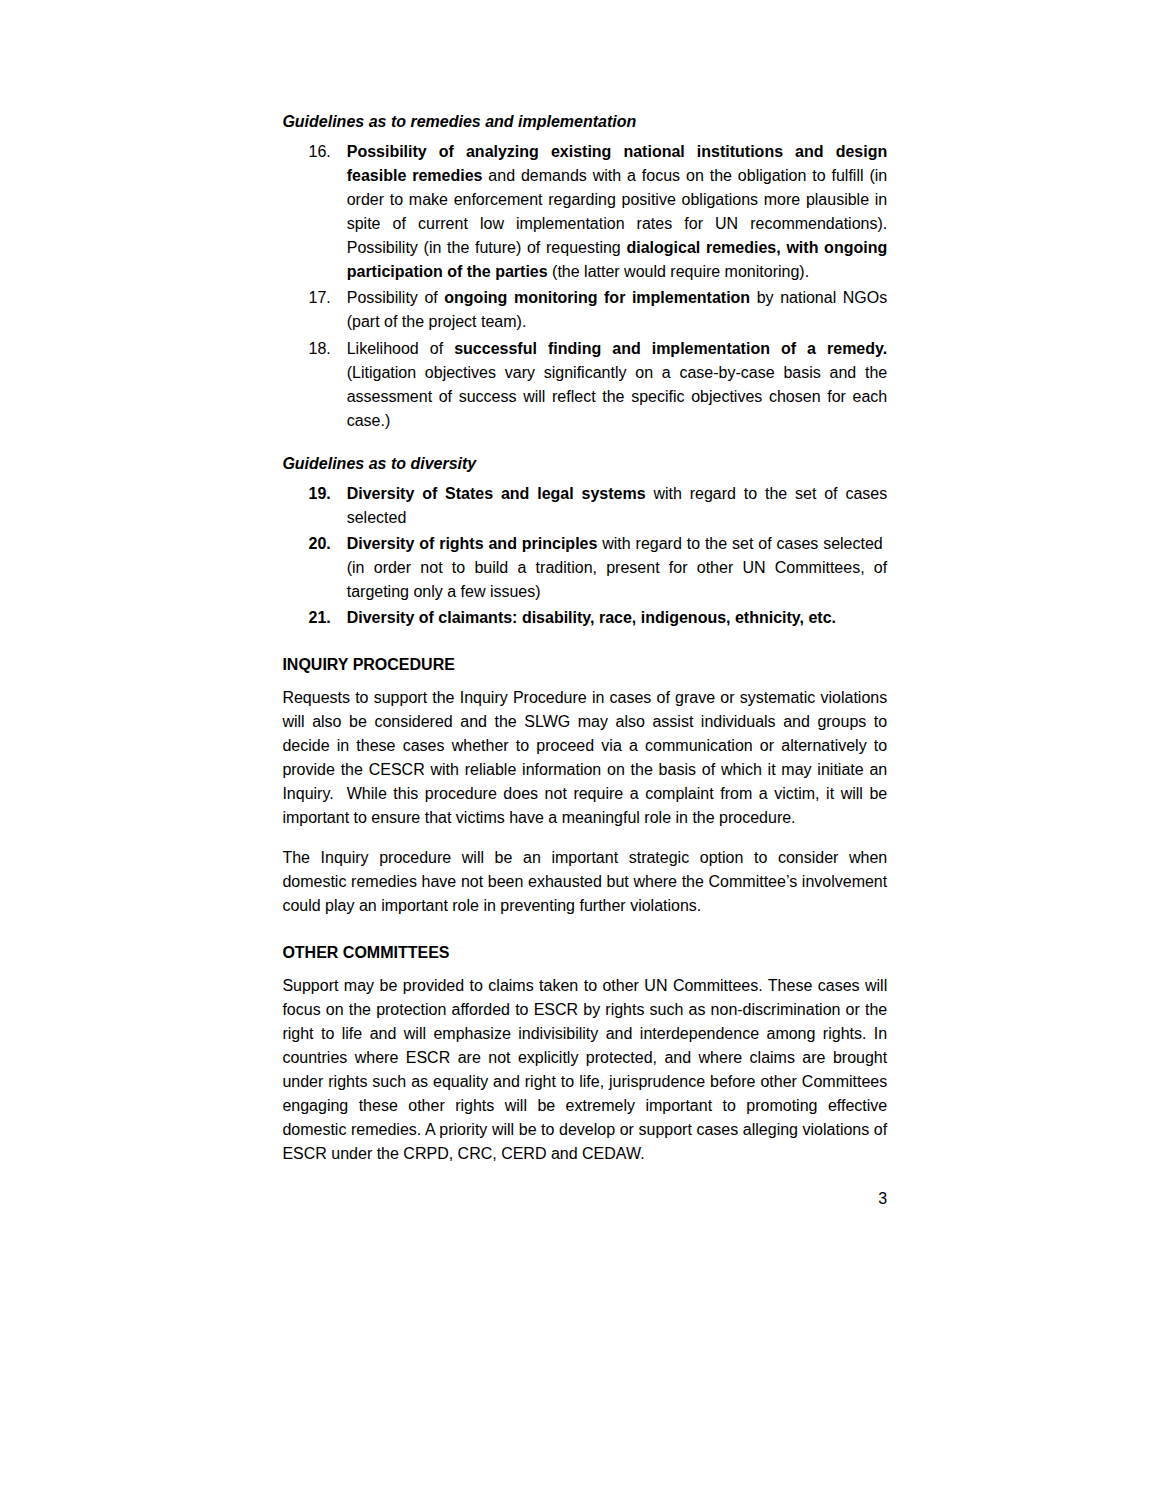Guidelines as to remedies and implementation
Possibility of analyzing existing national institutions and design feasible remedies and demands with a focus on the obligation to fulfill (in order to make enforcement regarding positive obligations more plausible in spite of current low implementation rates for UN recommendations). Possibility (in the future) of requesting dialogical remedies, with ongoing participation of the parties (the latter would require monitoring).
Possibility of ongoing monitoring for implementation by national NGOs (part of the project team).
Likelihood of successful finding and implementation of a remedy. (Litigation objectives vary significantly on a case-by-case basis and the assessment of success will reflect the specific objectives chosen for each case.)
Guidelines as to diversity
Diversity of States and legal systems with regard to the set of cases selected
Diversity of rights and principles with regard to the set of cases selected (in order not to build a tradition, present for other UN Committees, of targeting only a few issues)
Diversity of claimants: disability, race, indigenous, ethnicity, etc.
INQUIRY PROCEDURE
Requests to support the Inquiry Procedure in cases of grave or systematic violations will also be considered and the SLWG may also assist individuals and groups to decide in these cases whether to proceed via a communication or alternatively to provide the CESCR with reliable information on the basis of which it may initiate an Inquiry. While this procedure does not require a complaint from a victim, it will be important to ensure that victims have a meaningful role in the procedure.
The Inquiry procedure will be an important strategic option to consider when domestic remedies have not been exhausted but where the Committee’s involvement could play an important role in preventing further violations.
OTHER COMMITTEES
Support may be provided to claims taken to other UN Committees. These cases will focus on the protection afforded to ESCR by rights such as non-discrimination or the right to life and will emphasize indivisibility and interdependence among rights. In countries where ESCR are not explicitly protected, and where claims are brought under rights such as equality and right to life, jurisprudence before other Committees engaging these other rights will be extremely important to promoting effective domestic remedies. A priority will be to develop or support cases alleging violations of ESCR under the CRPD, CRC, CERD and CEDAW.
3